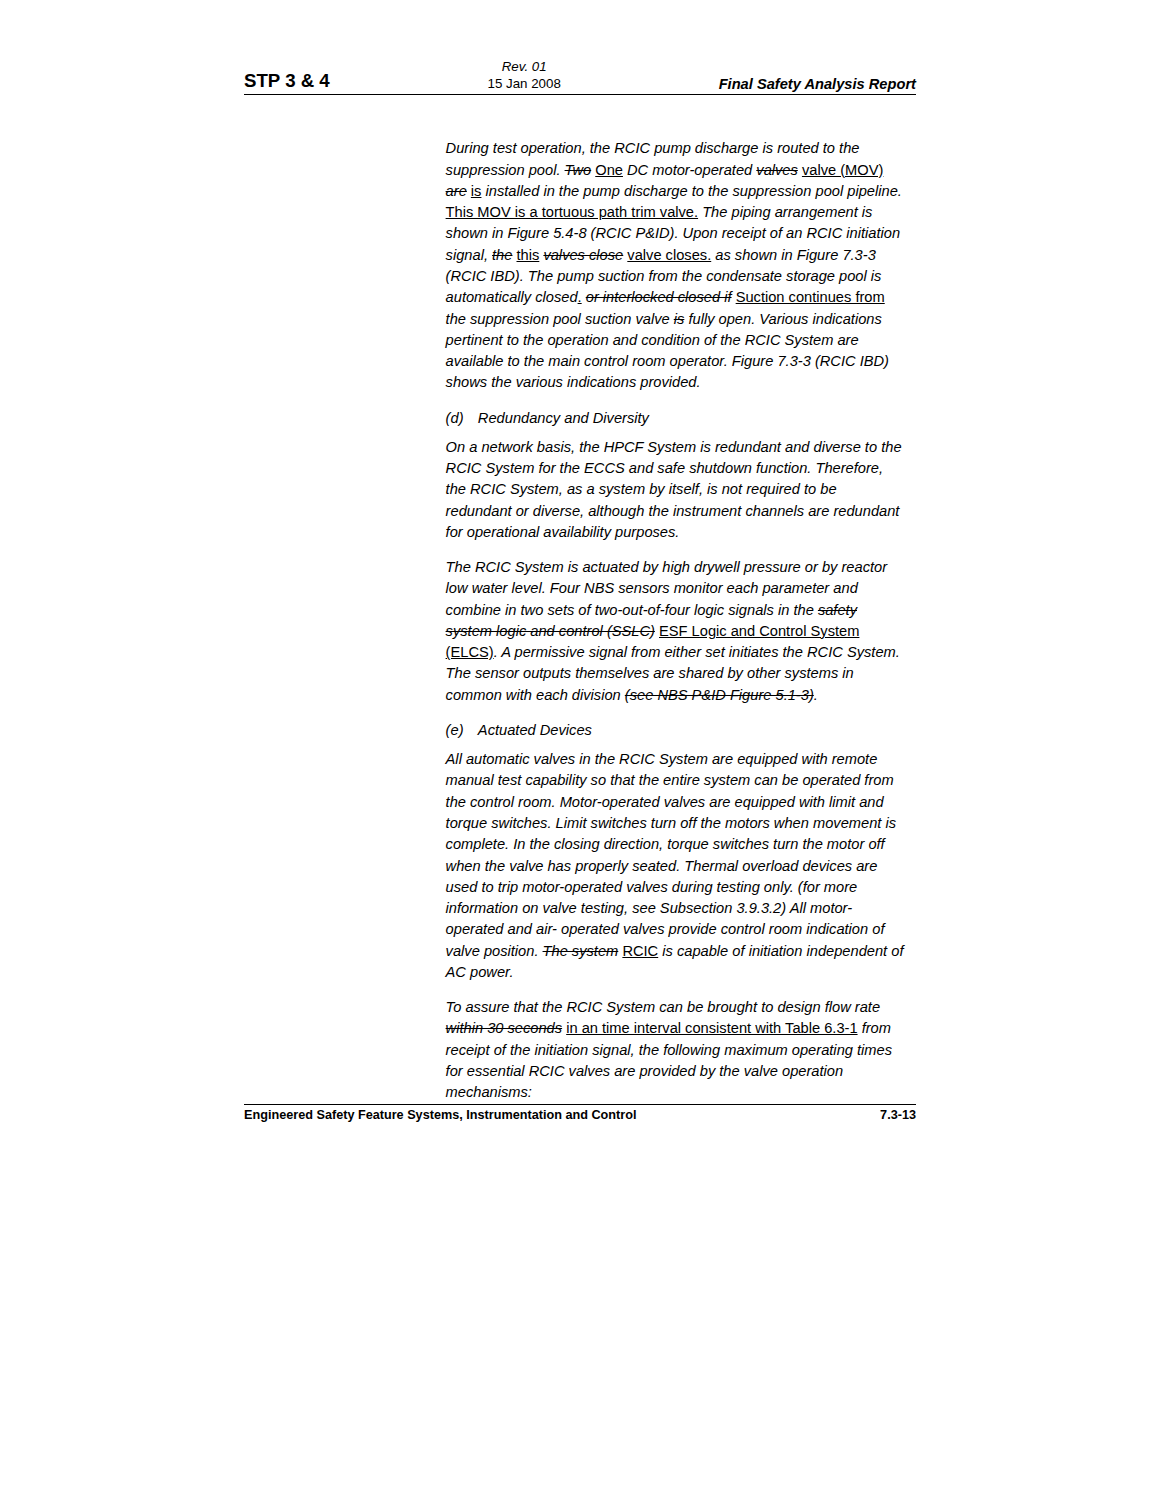STP 3 & 4
Rev. 01
15 Jan 2008
Final Safety Analysis Report
During test operation, the RCIC pump discharge is routed to the suppression pool. Two One DC motor-operated valves valve (MOV) are is installed in the pump discharge to the suppression pool pipeline. This MOV is a tortuous path trim valve. The piping arrangement is shown in Figure 5.4-8 (RCIC P&ID). Upon receipt of an RCIC initiation signal, the this valves close valve closes. as shown in Figure 7.3-3 (RCIC IBD). The pump suction from the condensate storage pool is automatically closed. or interlocked closed if Suction continues from the suppression pool suction valve is fully open. Various indications pertinent to the operation and condition of the RCIC System are available to the main control room operator. Figure 7.3-3 (RCIC IBD) shows the various indications provided.
(d)
Redundancy and Diversity
On a network basis, the HPCF System is redundant and diverse to the RCIC System for the ECCS and safe shutdown function. Therefore, the RCIC System, as a system by itself, is not required to be redundant or diverse, although the instrument channels are redundant for operational availability purposes.
The RCIC System is actuated by high drywell pressure or by reactor low water level. Four NBS sensors monitor each parameter and combine in two sets of two-out-of-four logic signals in the safety system logic and control (SSLC) ESF Logic and Control System (ELCS). A permissive signal from either set initiates the RCIC System. The sensor outputs themselves are shared by other systems in common with each division (see NBS P&ID Figure 5.1-3).
(e)
Actuated Devices
All automatic valves in the RCIC System are equipped with remote manual test capability so that the entire system can be operated from the control room. Motor-operated valves are equipped with limit and torque switches. Limit switches turn off the motors when movement is complete. In the closing direction, torque switches turn the motor off when the valve has properly seated. Thermal overload devices are used to trip motor-operated valves during testing only. (for more information on valve testing, see Subsection 3.9.3.2) All motor-operated and air- operated valves provide control room indication of valve position. The system RCIC is capable of initiation independent of AC power.
To assure that the RCIC System can be brought to design flow rate within 30 seconds in an time interval consistent with Table 6.3-1 from receipt of the initiation signal, the following maximum operating times for essential RCIC valves are provided by the valve operation mechanisms:
Engineered Safety Feature Systems, Instrumentation and Control
7.3-13